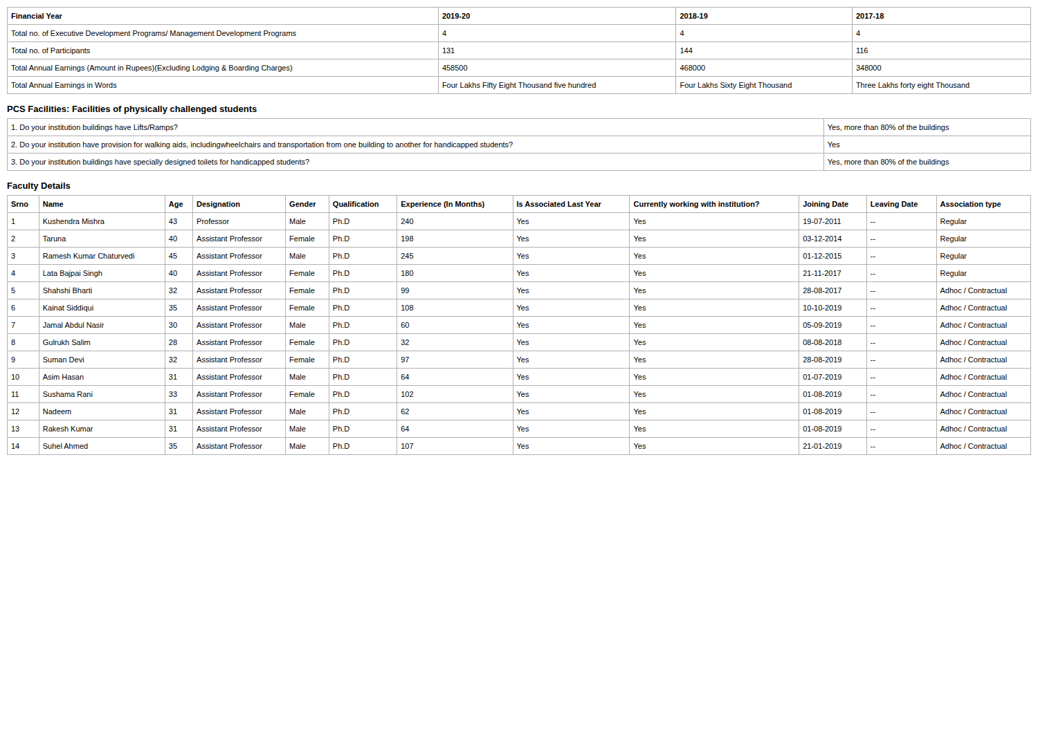| Financial Year | 2019-20 | 2018-19 | 2017-18 |
| --- | --- | --- | --- |
| Total no. of Executive Development Programs/ Management Development Programs | 4 | 4 | 4 |
| Total no. of Participants | 131 | 144 | 116 |
| Total Annual Earnings (Amount in Rupees)(Excluding Lodging & Boarding Charges) | 458500 | 468000 | 348000 |
| Total Annual Earnings in Words | Four Lakhs Fifty Eight Thousand five hundred | Four Lakhs Sixty Eight Thousand | Three Lakhs forty eight Thousand |
PCS Facilities: Facilities of physically challenged students
| 1. Do your institution buildings have Lifts/Ramps? | Yes, more than 80% of the buildings |
| 2. Do your institution have provision for walking aids, includingwheelchairs and transportation from one building to another for handicapped students? | Yes |
| 3. Do your institution buildings have specially designed toilets for handicapped students? | Yes, more than 80% of the buildings |
Faculty Details
| Srno | Name | Age | Designation | Gender | Qualification | Experience (In Months) | Is Associated Last Year | Currently working with institution? | Joining Date | Leaving Date | Association type |
| --- | --- | --- | --- | --- | --- | --- | --- | --- | --- | --- | --- |
| 1 | Kushendra Mishra | 43 | Professor | Male | Ph.D | 240 | Yes | Yes | 19-07-2011 | -- | Regular |
| 2 | Taruna | 40 | Assistant Professor | Female | Ph.D | 198 | Yes | Yes | 03-12-2014 | -- | Regular |
| 3 | Ramesh Kumar Chaturvedi | 45 | Assistant Professor | Male | Ph.D | 245 | Yes | Yes | 01-12-2015 | -- | Regular |
| 4 | Lata Bajpai Singh | 40 | Assistant Professor | Female | Ph.D | 180 | Yes | Yes | 21-11-2017 | -- | Regular |
| 5 | Shahshi Bharti | 32 | Assistant Professor | Female | Ph.D | 99 | Yes | Yes | 28-08-2017 | -- | Adhoc / Contractual |
| 6 | Kainat Siddiqui | 35 | Assistant Professor | Female | Ph.D | 108 | Yes | Yes | 10-10-2019 | -- | Adhoc / Contractual |
| 7 | Jamal Abdul Nasir | 30 | Assistant Professor | Male | Ph.D | 60 | Yes | Yes | 05-09-2019 | -- | Adhoc / Contractual |
| 8 | Gulrukh Salim | 28 | Assistant Professor | Female | Ph.D | 32 | Yes | Yes | 08-08-2018 | -- | Adhoc / Contractual |
| 9 | Suman Devi | 32 | Assistant Professor | Female | Ph.D | 97 | Yes | Yes | 28-08-2019 | -- | Adhoc / Contractual |
| 10 | Asim Hasan | 31 | Assistant Professor | Male | Ph.D | 64 | Yes | Yes | 01-07-2019 | -- | Adhoc / Contractual |
| 11 | Sushama Rani | 33 | Assistant Professor | Female | Ph.D | 102 | Yes | Yes | 01-08-2019 | -- | Adhoc / Contractual |
| 12 | Nadeem | 31 | Assistant Professor | Male | Ph.D | 62 | Yes | Yes | 01-08-2019 | -- | Adhoc / Contractual |
| 13 | Rakesh Kumar | 31 | Assistant Professor | Male | Ph.D | 64 | Yes | Yes | 01-08-2019 | -- | Adhoc / Contractual |
| 14 | Suhel Ahmed | 35 | Assistant Professor | Male | Ph.D | 107 | Yes | Yes | 21-01-2019 | -- | Adhoc / Contractual |